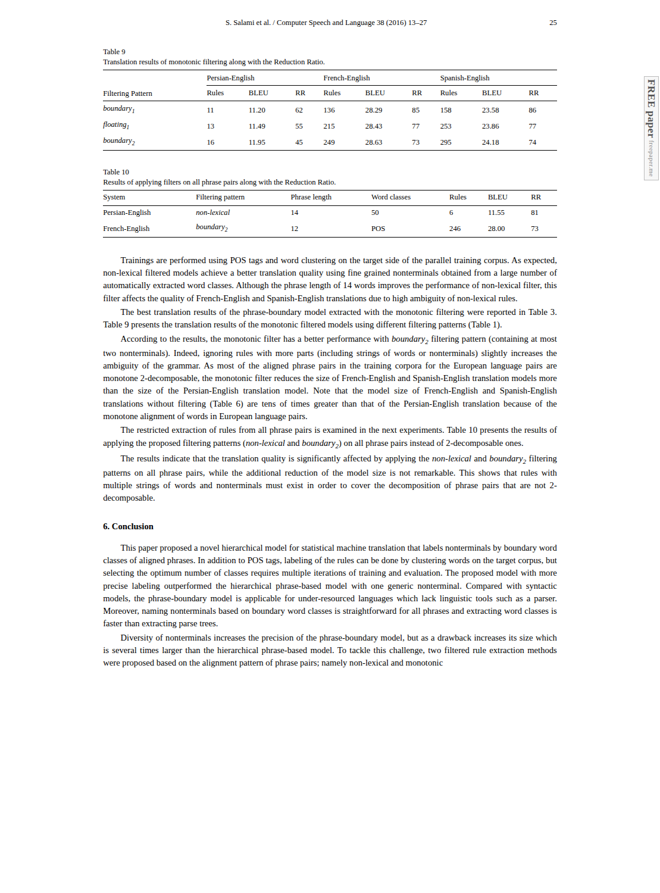FREE paper freepaper.me
S. Salami et al. / Computer Speech and Language 38 (2016) 13–27 25
Table 9 Translation results of monotonic filtering along with the Reduction Ratio.
| Filtering Pattern | Persian-English | French-English | Spanish-English |
| --- | --- | --- | --- |
| Rules | BLEU | RR | Rules | BLEU | RR | Rules | BLEU | RR |
| boundary 1 | 11 | 11.20 | 62 | 136 | 28.29 | 85 | 158 | 23.58 | 86 |
| floating 1 | 13 | 11.49 | 55 | 215 | 28.43 | 77 | 253 | 23.86 | 77 |
| boundary 2 | 16 | 11.95 | 45 | 249 | 28.63 | 73 | 295 | 24.18 | 74 |
Table 10 Results of applying filters on all phrase pairs along with the Reduction Ratio.
| System | Filtering pattern | Phrase length | Word classes | Rules | BLEU | RR |
| --- | --- | --- | --- | --- | --- | --- |
| Persian-English | non-lexical | 14 | 50 | 6 | 11.55 | 81 |
| French-English | boundary 2 | 12 | POS | 246 | 28.00 | 73 |
Trainings are performed using POS tags and word clustering on the target side of the parallel training corpus. As expected, non-lexical filtered models achieve a better translation quality using fine grained nonterminals obtained from a large number of automatically extracted word classes. Although the phrase length of 14 words improves the performance of non-lexical filter, this filter affects the quality of French-English and Spanish-English translations due to high ambiguity of non-lexical rules.
The best translation results of the phrase-boundary model extracted with the monotonic filtering were reported in Table 3. Table 9 presents the translation results of the monotonic filtered models using different filtering patterns (Table 1).
According to the results, the monotonic filter has a better performance with boundary2 filtering pattern (containing at most two nonterminals). Indeed, ignoring rules with more parts (including strings of words or nonterminals) slightly increases the ambiguity of the grammar. As most of the aligned phrase pairs in the training corpora for the European language pairs are monotone 2-decomposable, the monotonic filter reduces the size of French-English and Spanish-English translation models more than the size of the Persian-English translation model. Note that the model size of French-English and Spanish-English translations without filtering (Table 6) are tens of times greater than that of the Persian-English translation because of the monotone alignment of words in European language pairs.
The restricted extraction of rules from all phrase pairs is examined in the next experiments. Table 10 presents the results of applying the proposed filtering patterns (non-lexical and boundary2) on all phrase pairs instead of 2-decomposable ones.
The results indicate that the translation quality is significantly affected by applying the non-lexical and boundary2 filtering patterns on all phrase pairs, while the additional reduction of the model size is not remarkable. This shows that rules with multiple strings of words and nonterminals must exist in order to cover the decomposition of phrase pairs that are not 2-decomposable.
6. Conclusion
This paper proposed a novel hierarchical model for statistical machine translation that labels nonterminals by boundary word classes of aligned phrases. In addition to POS tags, labeling of the rules can be done by clustering words on the target corpus, but selecting the optimum number of classes requires multiple iterations of training and evaluation. The proposed model with more precise labeling outperformed the hierarchical phrase-based model with one generic nonterminal. Compared with syntactic models, the phrase-boundary model is applicable for under-resourced languages which lack linguistic tools such as a parser. Moreover, naming nonterminals based on boundary word classes is straightforward for all phrases and extracting word classes is faster than extracting parse trees.
Diversity of nonterminals increases the precision of the phrase-boundary model, but as a drawback increases its size which is several times larger than the hierarchical phrase-based model. To tackle this challenge, two filtered rule extraction methods were proposed based on the alignment pattern of phrase pairs; namely non-lexical and monotonic